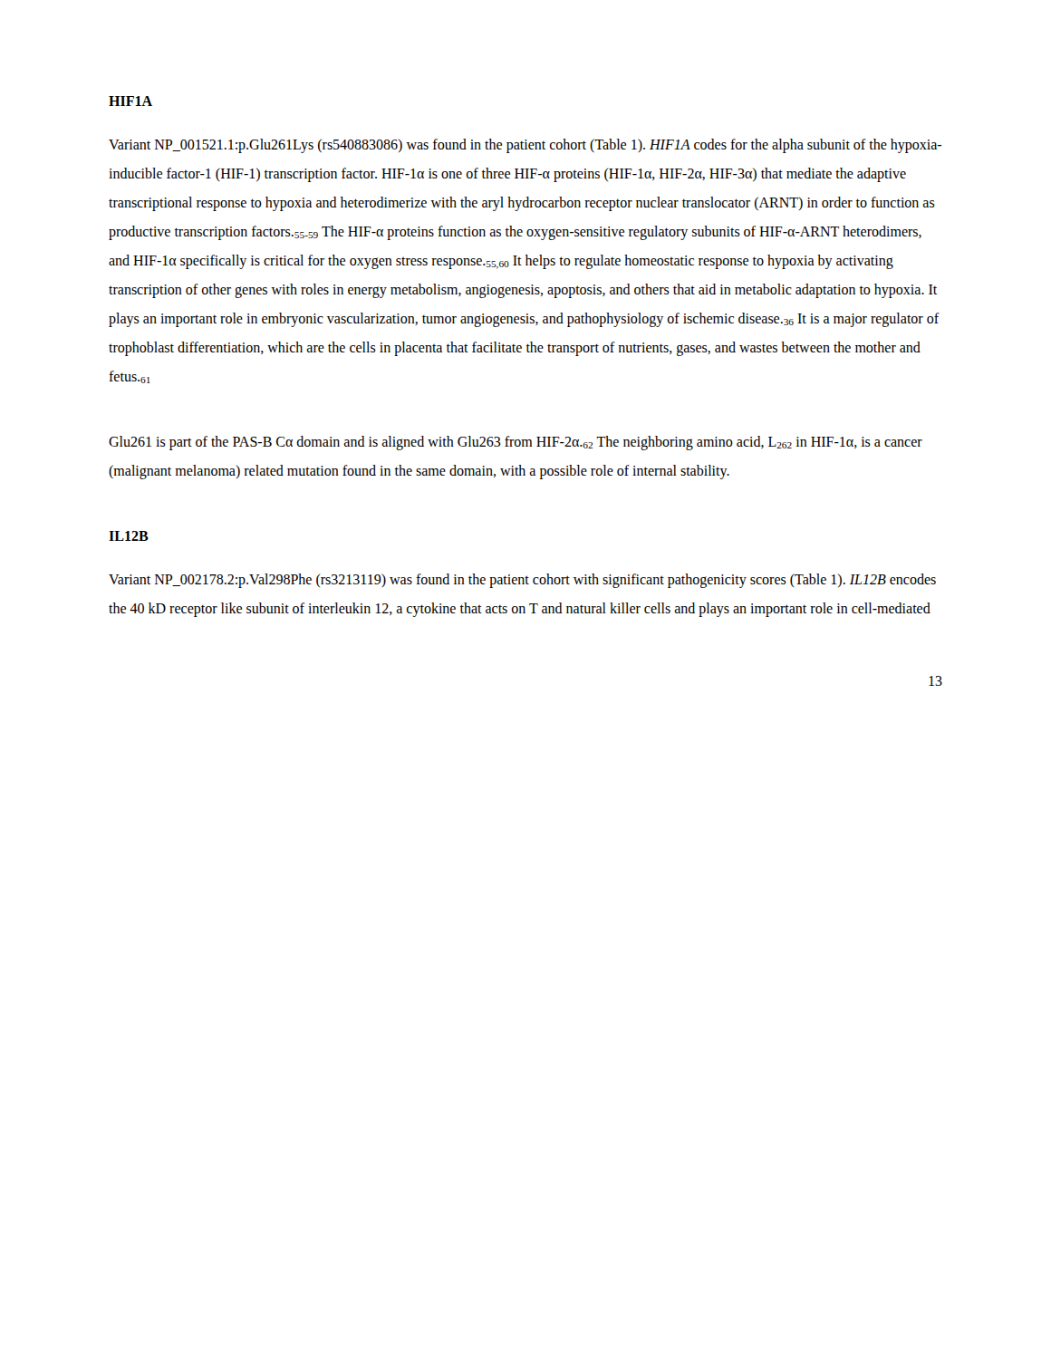HIF1A
Variant NP_001521.1:p.Glu261Lys (rs540883086) was found in the patient cohort (Table 1). HIF1A codes for the alpha subunit of the hypoxia-inducible factor-1 (HIF-1) transcription factor. HIF-1α is one of three HIF-α proteins (HIF-1α, HIF-2α, HIF-3α) that mediate the adaptive transcriptional response to hypoxia and heterodimerize with the aryl hydrocarbon receptor nuclear translocator (ARNT) in order to function as productive transcription factors.55-59 The HIF-α proteins function as the oxygen-sensitive regulatory subunits of HIF-α-ARNT heterodimers, and HIF-1α specifically is critical for the oxygen stress response.55,60 It helps to regulate homeostatic response to hypoxia by activating transcription of other genes with roles in energy metabolism, angiogenesis, apoptosis, and others that aid in metabolic adaptation to hypoxia. It plays an important role in embryonic vascularization, tumor angiogenesis, and pathophysiology of ischemic disease.36 It is a major regulator of trophoblast differentiation, which are the cells in placenta that facilitate the transport of nutrients, gases, and wastes between the mother and fetus.61
Glu261 is part of the PAS-B Cα domain and is aligned with Glu263 from HIF-2α.62 The neighboring amino acid, L262 in HIF-1α, is a cancer (malignant melanoma) related mutation found in the same domain, with a possible role of internal stability.
IL12B
Variant NP_002178.2:p.Val298Phe (rs3213119) was found in the patient cohort with significant pathogenicity scores (Table 1). IL12B encodes the 40 kD receptor like subunit of interleukin 12, a cytokine that acts on T and natural killer cells and plays an important role in cell-mediated
13